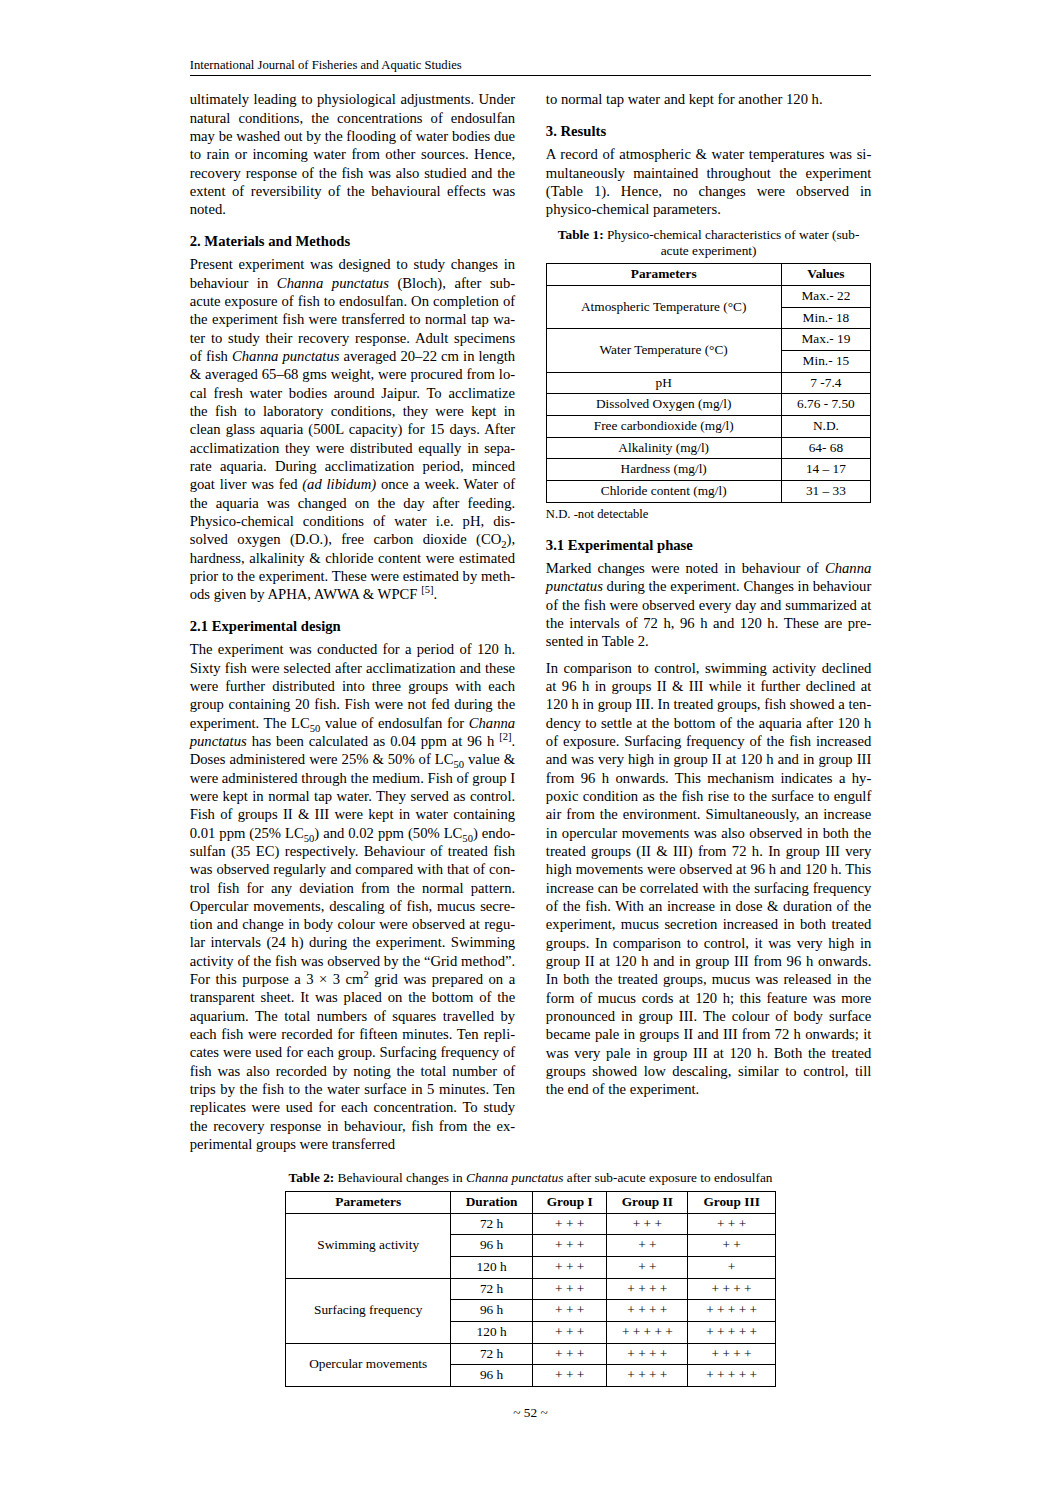International Journal of Fisheries and Aquatic Studies
ultimately leading to physiological adjustments. Under natural conditions, the concentrations of endosulfan may be washed out by the flooding of water bodies due to rain or incoming water from other sources. Hence, recovery response of the fish was also studied and the extent of reversibility of the behavioural effects was noted.
2. Materials and Methods
Present experiment was designed to study changes in behaviour in Channa punctatus (Bloch), after sub-acute exposure of fish to endosulfan. On completion of the experiment fish were transferred to normal tap water to study their recovery response. Adult specimens of fish Channa punctatus averaged 20–22 cm in length & averaged 65–68 gms weight, were procured from local fresh water bodies around Jaipur. To acclimatize the fish to laboratory conditions, they were kept in clean glass aquaria (500L capacity) for 15 days. After acclimatization they were distributed equally in separate aquaria. During acclimatization period, minced goat liver was fed (ad libidum) once a week. Water of the aquaria was changed on the day after feeding. Physico-chemical conditions of water i.e. pH, dissolved oxygen (D.O.), free carbon dioxide (CO2), hardness, alkalinity & chloride content were estimated prior to the experiment. These were estimated by methods given by APHA, AWWA & WPCF [5].
2.1 Experimental design
The experiment was conducted for a period of 120 h. Sixty fish were selected after acclimatization and these were further distributed into three groups with each group containing 20 fish. Fish were not fed during the experiment. The LC50 value of endosulfan for Channa punctatus has been calculated as 0.04 ppm at 96 h [2]. Doses administered were 25% & 50% of LC50 value & were administered through the medium. Fish of group I were kept in normal tap water. They served as control. Fish of groups II & III were kept in water containing 0.01 ppm (25% LC50) and 0.02 ppm (50% LC50) endosulfan (35 EC) respectively. Behaviour of treated fish was observed regularly and compared with that of control fish for any deviation from the normal pattern. Opercular movements, descaling of fish, mucus secretion and change in body colour were observed at regular intervals (24 h) during the experiment. Swimming activity of the fish was observed by the “Grid method”. For this purpose a 3 × 3 cm2 grid was prepared on a transparent sheet. It was placed on the bottom of the aquarium. The total numbers of squares travelled by each fish were recorded for fifteen minutes. Ten replicates were used for each group. Surfacing frequency of fish was also recorded by noting the total number of trips by the fish to the water surface in 5 minutes. Ten replicates were used for each concentration. To study the recovery response in behaviour, fish from the experimental groups were transferred
to normal tap water and kept for another 120 h.
3. Results
A record of atmospheric & water temperatures was simultaneously maintained throughout the experiment (Table 1). Hence, no changes were observed in physico-chemical parameters.
Table 1: Physico-chemical characteristics of water (sub-acute experiment)
| Parameters | Values |
| --- | --- |
| Atmospheric Temperature (°C) | Max.- 22 |
| Min.- 18 |
| Water Temperature (°C) | Max.- 19 |
| Min.- 15 |
| pH | 7 -7.4 |
| Dissolved Oxygen (mg/l) | 6.76 - 7.50 |
| Free carbondioxide (mg/l) | N.D. |
| Alkalinity (mg/l) | 64- 68 |
| Hardness (mg/l) | 14 – 17 |
| Chloride content (mg/l) | 31 – 33 |
N.D. -not detectable
3.1 Experimental phase
Marked changes were noted in behaviour of Channa punctatus during the experiment. Changes in behaviour of the fish were observed every day and summarized at the intervals of 72 h, 96 h and 120 h. These are presented in Table 2.
In comparison to control, swimming activity declined at 96 h in groups II & III while it further declined at 120 h in group III. In treated groups, fish showed a tendency to settle at the bottom of the aquaria after 120 h of exposure. Surfacing frequency of the fish increased and was very high in group II at 120 h and in group III from 96 h onwards. This mechanism indicates a hypoxic condition as the fish rise to the surface to engulf air from the environment. Simultaneously, an increase in opercular movements was also observed in both the treated groups (II & III) from 72 h. In group III very high movements were observed at 96 h and 120 h. This increase can be correlated with the surfacing frequency of the fish. With an increase in dose & duration of the experiment, mucus secretion increased in both treated groups. In comparison to control, it was very high in group II at 120 h and in group III from 96 h onwards. In both the treated groups, mucus was released in the form of mucus cords at 120 h; this feature was more pronounced in group III. The colour of body surface became pale in groups II and III from 72 h onwards; it was very pale in group III at 120 h. Both the treated groups showed low descaling, similar to control, till the end of the experiment.
Table 2: Behavioural changes in Channa punctatus after sub-acute exposure to endosulfan
| Parameters | Duration | Group I | Group II | Group III |
| --- | --- | --- | --- | --- |
| Swimming activity | 72 h | + + + | + + + | + + + |
| 96 h | + + + | + + | + + |
| 120 h | + + + | + + | + |
| Surfacing frequency | 72 h | + + + | + + + + | + + + + |
| 96 h | + + + | + + + + | + + + + + |
| 120 h | + + + | + + + + + | + + + + + |
| Opercular movements | 72 h | + + + | + + + + | + + + + |
| 96 h | + + + | + + + + | + + + + + |
~ 52 ~